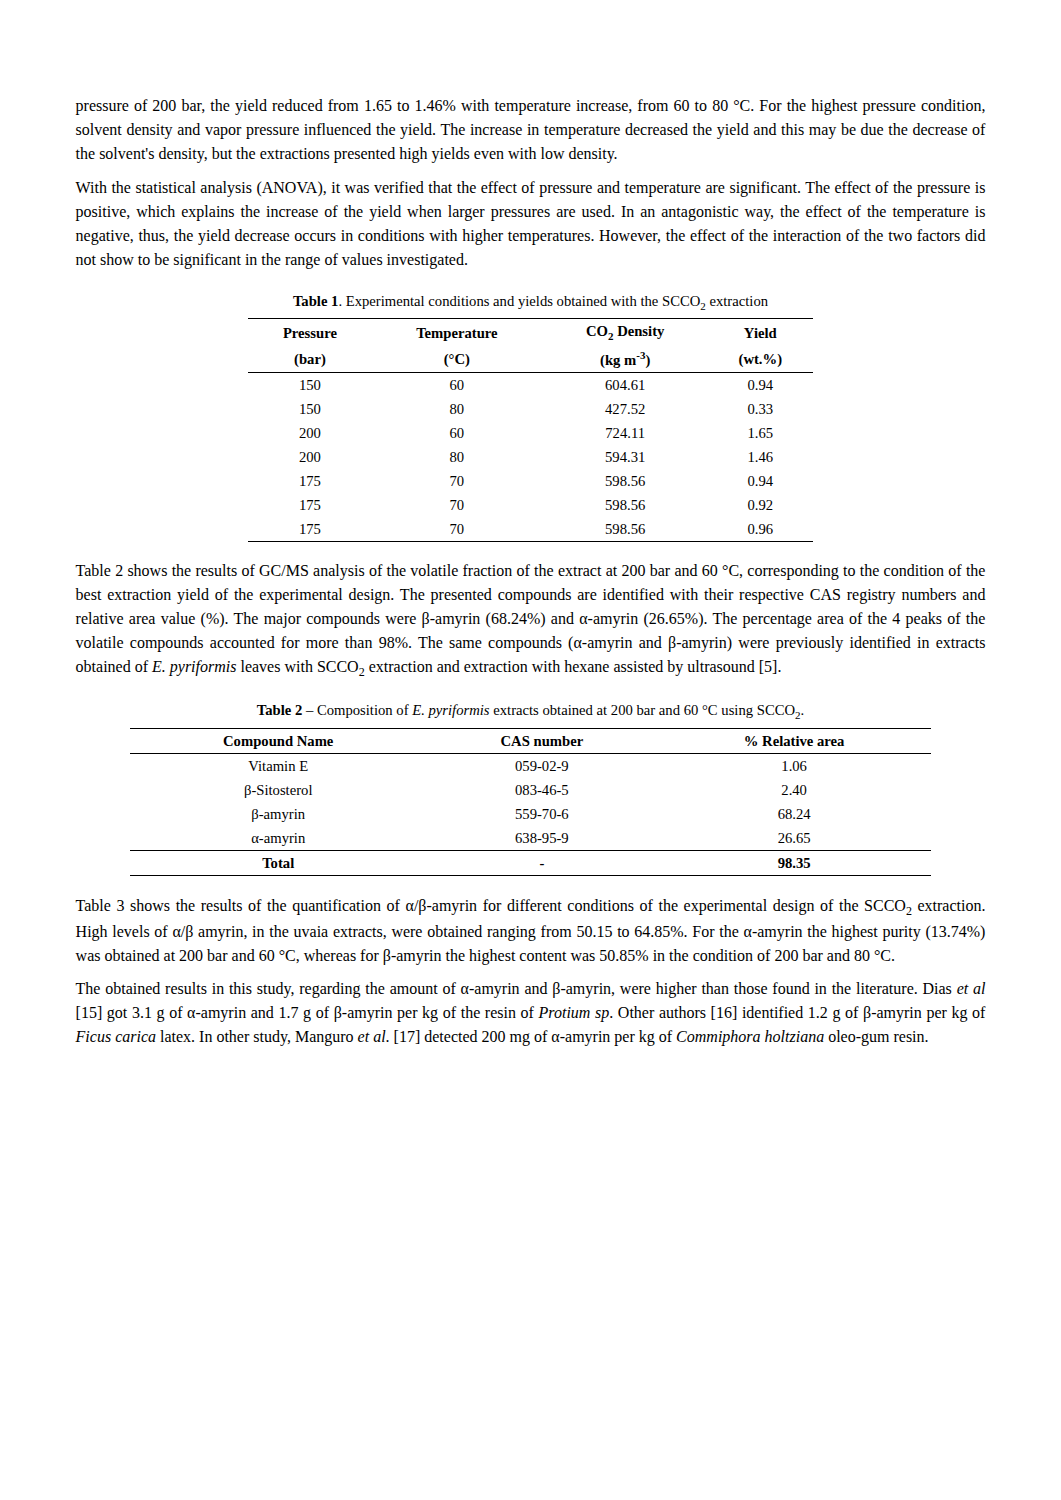pressure of 200 bar, the yield reduced from 1.65 to 1.46% with temperature increase, from 60 to 80 °C. For the highest pressure condition, solvent density and vapor pressure influenced the yield. The increase in temperature decreased the yield and this may be due the decrease of the solvent's density, but the extractions presented high yields even with low density.
With the statistical analysis (ANOVA), it was verified that the effect of pressure and temperature are significant. The effect of the pressure is positive, which explains the increase of the yield when larger pressures are used. In an antagonistic way, the effect of the temperature is negative, thus, the yield decrease occurs in conditions with higher temperatures. However, the effect of the interaction of the two factors did not show to be significant in the range of values investigated.
Table 1. Experimental conditions and yields obtained with the SCCO2 extraction
| Pressure | Temperature | CO 2 Density | Yield |
| --- | --- | --- | --- |
| (bar) | (°C) | (kg m -3 ) | (wt.%) |
| 150 | 60 | 604.61 | 0.94 |
| 150 | 80 | 427.52 | 0.33 |
| 200 | 60 | 724.11 | 1.65 |
| 200 | 80 | 594.31 | 1.46 |
| 175 | 70 | 598.56 | 0.94 |
| 175 | 70 | 598.56 | 0.92 |
| 175 | 70 | 598.56 | 0.96 |
Table 2 shows the results of GC/MS analysis of the volatile fraction of the extract at 200 bar and 60 °C, corresponding to the condition of the best extraction yield of the experimental design. The presented compounds are identified with their respective CAS registry numbers and relative area value (%). The major compounds were β-amyrin (68.24%) and α-amyrin (26.65%). The percentage area of the 4 peaks of the volatile compounds accounted for more than 98%. The same compounds (α-amyrin and β-amyrin) were previously identified in extracts obtained of E. pyriformis leaves with SCCO2 extraction and extraction with hexane assisted by ultrasound [5].
Table 2 – Composition of E. pyriformis extracts obtained at 200 bar and 60 °C using SCCO2.
| Compound Name | CAS number | % Relative area |
| --- | --- | --- |
| Vitamin E | 059-02-9 | 1.06 |
| β-Sitosterol | 083-46-5 | 2.40 |
| β-amyrin | 559-70-6 | 68.24 |
| α-amyrin | 638-95-9 | 26.65 |
| Total | - | 98.35 |
Table 3 shows the results of the quantification of α/β-amyrin for different conditions of the experimental design of the SCCO2 extraction. High levels of α/β amyrin, in the uvaia extracts, were obtained ranging from 50.15 to 64.85%. For the α-amyrin the highest purity (13.74%) was obtained at 200 bar and 60 °C, whereas for β-amyrin the highest content was 50.85% in the condition of 200 bar and 80 °C.
The obtained results in this study, regarding the amount of α-amyrin and β-amyrin, were higher than those found in the literature. Dias et al [15] got 3.1 g of α-amyrin and 1.7 g of β-amyrin per kg of the resin of Protium sp. Other authors [16] identified 1.2 g of β-amyrin per kg of Ficus carica latex. In other study, Manguro et al. [17] detected 200 mg of α-amyrin per kg of Commiphora holtziana oleo-gum resin.